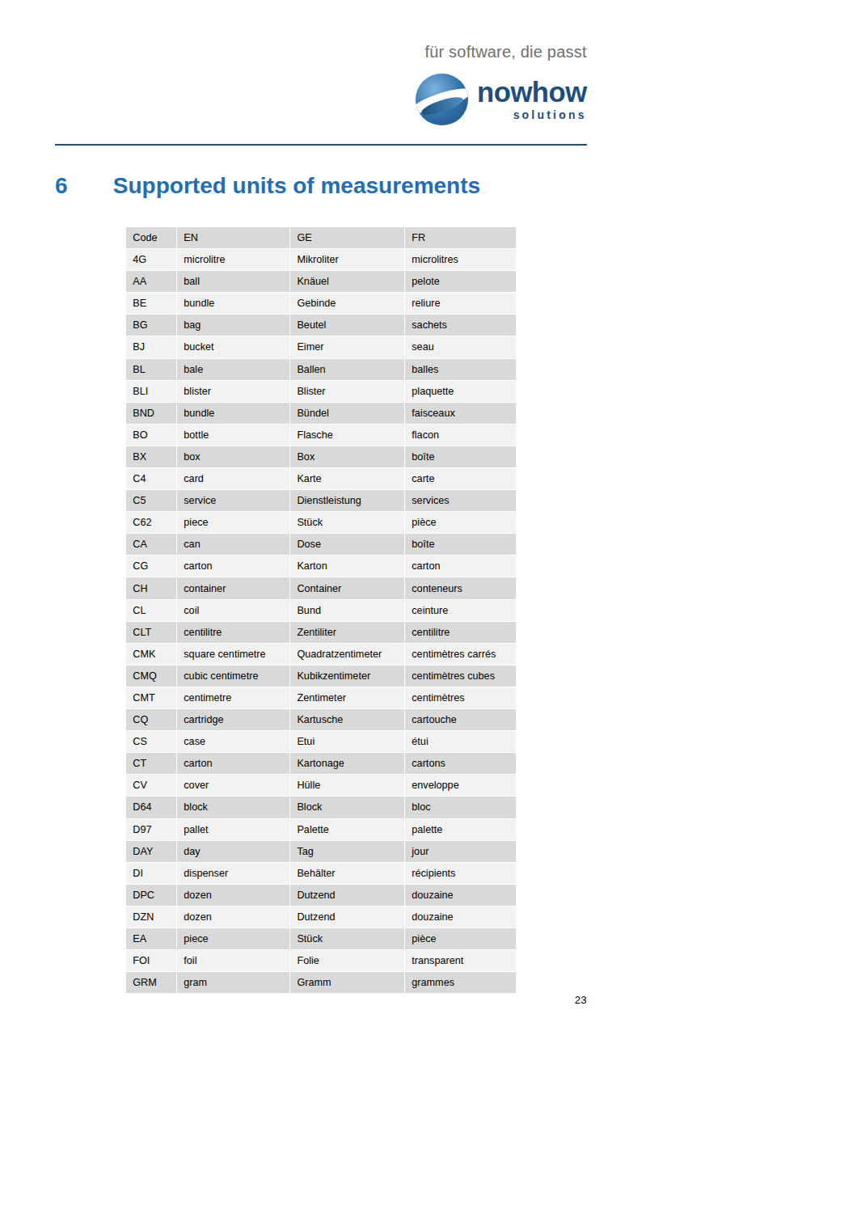für software, die passt
nowhow
solutions
6 Supported units of measurements
| Code | EN | GE | FR |
| --- | --- | --- | --- |
| 4G | microlitre | Mikroliter | microlitres |
| AA | ball | Knäuel | pelote |
| BE | bundle | Gebinde | reliure |
| BG | bag | Beutel | sachets |
| BJ | bucket | Eimer | seau |
| BL | bale | Ballen | balles |
| BLI | blister | Blister | plaquette |
| BND | bundle | Bündel | faisceaux |
| BO | bottle | Flasche | flacon |
| BX | box | Box | boîte |
| C4 | card | Karte | carte |
| C5 | service | Dienstleistung | services |
| C62 | piece | Stück | pièce |
| CA | can | Dose | boîte |
| CG | carton | Karton | carton |
| CH | container | Container | conteneurs |
| CL | coil | Bund | ceinture |
| CLT | centilitre | Zentiliter | centilitre |
| CMK | square centimetre | Quadratzentimeter | centimètres carrés |
| CMQ | cubic centimetre | Kubikzentimeter | centimètres cubes |
| CMT | centimetre | Zentimeter | centimètres |
| CQ | cartridge | Kartusche | cartouche |
| CS | case | Etui | étui |
| CT | carton | Kartonage | cartons |
| CV | cover | Hülle | enveloppe |
| D64 | block | Block | bloc |
| D97 | pallet | Palette | palette |
| DAY | day | Tag | jour |
| DI | dispenser | Behälter | récipients |
| DPC | dozen | Dutzend | douzaine |
| DZN | dozen | Dutzend | douzaine |
| EA | piece | Stück | pièce |
| FOI | foil | Folie | transparent |
| GRM | gram | Gramm | grammes |
23